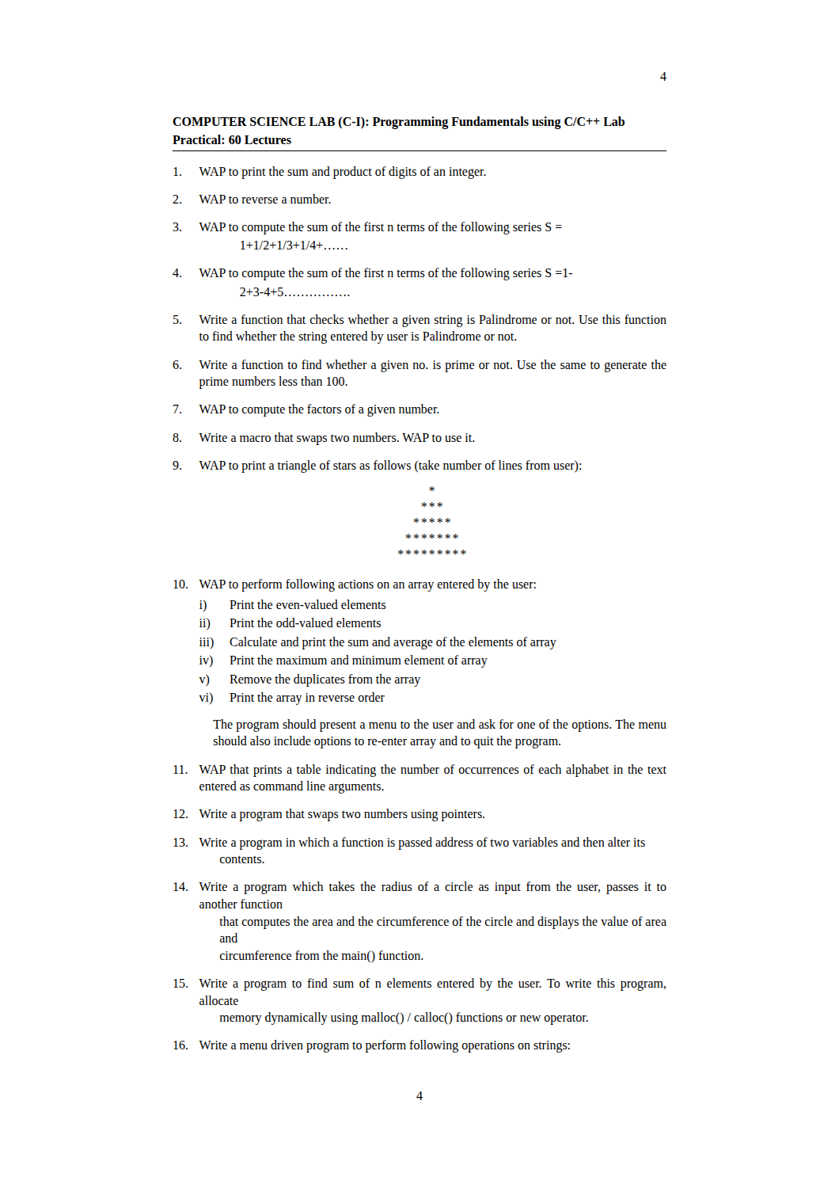4
COMPUTER SCIENCE LAB (C-I): Programming Fundamentals using C/C++ Lab
Practical: 60 Lectures
1. WAP to print the sum and product of digits of an integer.
2. WAP to reverse a number.
3. WAP to compute the sum of the first n terms of the following series S = 1+1/2+1/3+1/4+……
4. WAP to compute the sum of the first n terms of the following series S =1- 2+3-4+5…………….
5. Write a function that checks whether a given string is Palindrome or not. Use this function to find whether the string entered by user is Palindrome or not.
6. Write a function to find whether a given no. is prime or not. Use the same to generate the prime numbers less than 100.
7. WAP to compute the factors of a given number.
8. Write a macro that swaps two numbers. WAP to use it.
9. WAP to print a triangle of stars as follows (take number of lines from user):
*
***
*****
*******
*********
10. WAP to perform following actions on an array entered by the user:
i) Print the even-valued elements
ii) Print the odd-valued elements
iii) Calculate and print the sum and average of the elements of array
iv) Print the maximum and minimum element of array
v) Remove the duplicates from the array
vi) Print the array in reverse order
The program should present a menu to the user and ask for one of the options. The menu should also include options to re-enter array and to quit the program.
11. WAP that prints a table indicating the number of occurrences of each alphabet in the text entered as command line arguments.
12. Write a program that swaps two numbers using pointers.
13. Write a program in which a function is passed address of two variables and then alter its contents.
14. Write a program which takes the radius of a circle as input from the user, passes it to another function that computes the area and the circumference of the circle and displays the value of area and circumference from the main() function.
15. Write a program to find sum of n elements entered by the user. To write this program, allocate memory dynamically using malloc() / calloc() functions or new operator.
16. Write a menu driven program to perform following operations on strings:
4